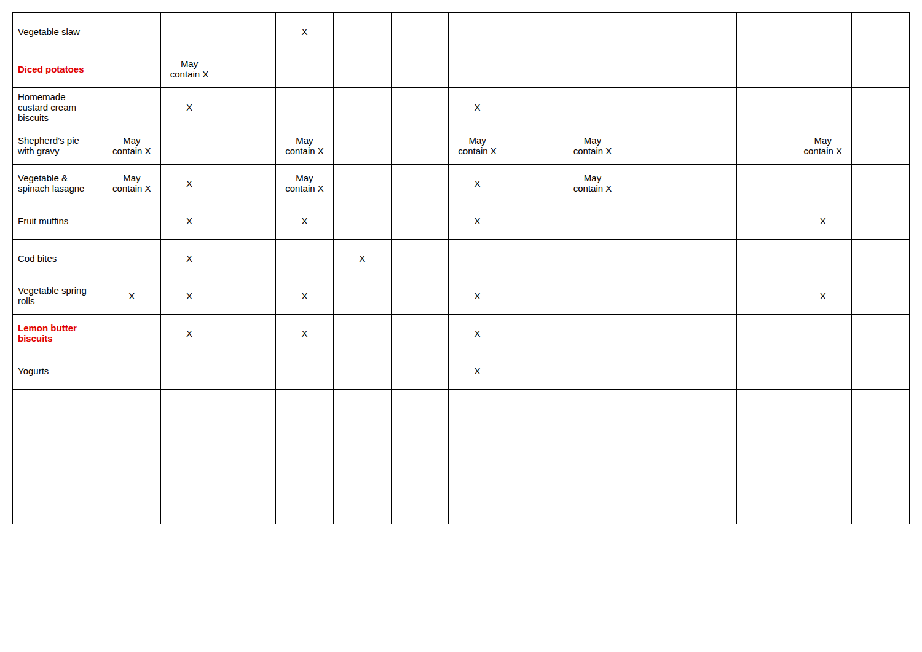| Vegetable slaw | | | | X | | | | | | | | | | |
| Diced potatoes | | May contain X | | | | | | | | | | | | |
| Homemade custard cream biscuits | | X | | | | | X | | | | | | | |
| Shepherd’s pie with gravy | May contain X | | | May contain X | | | May contain X | | May contain X | | | | May contain X | |
| Vegetable & spinach lasagne | May contain X | X | | May contain X | | | X | | May contain X | | | | | |
| Fruit muffins | | X | | X | | | X | | | | | | X | |
| Cod bites | | X | | | X | | | | | | | | | |
| Vegetable spring rolls | X | X | | X | | | X | | | | | | X | |
| Lemon butter biscuits | | X | | X | | | X | | | | | | | |
| Yogurts | | | | | | | X | | | | | | | |